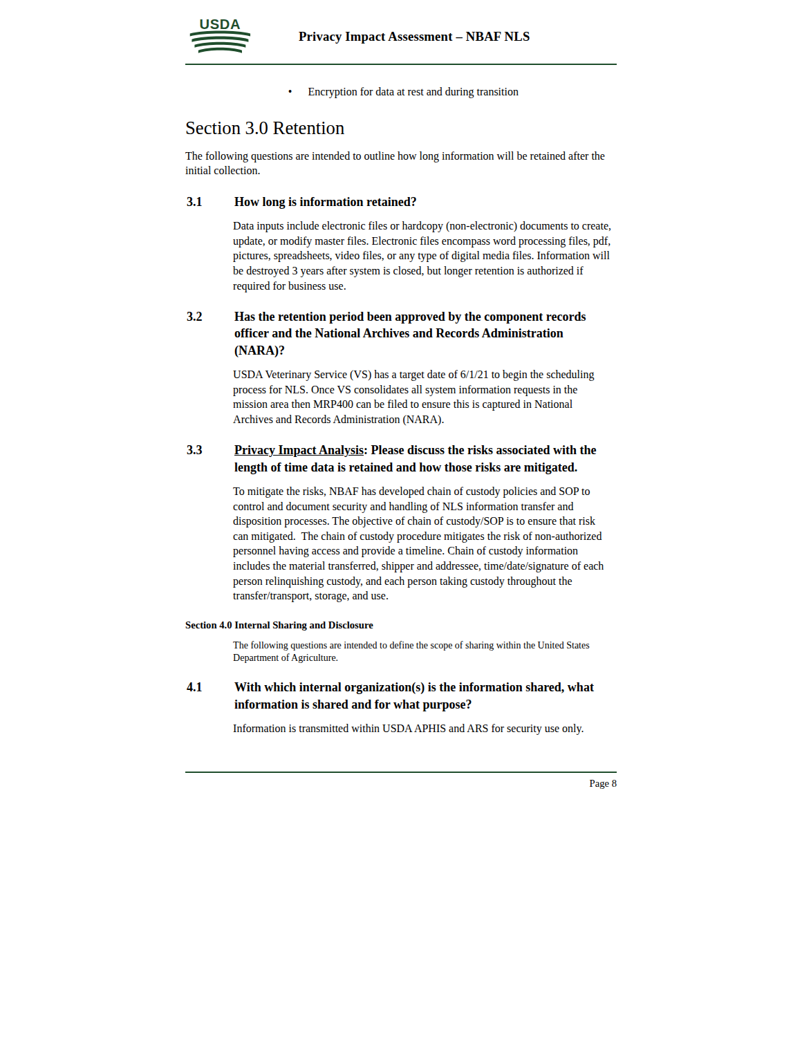USDA
Privacy Impact Assessment – NBAF NLS
•
Encryption for data at rest and during transition
Section 3.0 Retention
The following questions are intended to outline how long information will be retained after the initial collection.
3.1
How long is information retained?
Data inputs include electronic files or hardcopy (non-electronic) documents to create, update, or modify master files. Electronic files encompass word processing files, pdf, pictures, spreadsheets, video files, or any type of digital media files. Information will be destroyed 3 years after system is closed, but longer retention is authorized if required for business use.
3.2
Has the retention period been approved by the component records officer and the National Archives and Records Administration (NARA)?
USDA Veterinary Service (VS) has a target date of 6/1/21 to begin the scheduling process for NLS. Once VS consolidates all system information requests in the mission area then MRP400 can be filed to ensure this is captured in National Archives and Records Administration (NARA).
3.3
Privacy Impact Analysis: Please discuss the risks associated with the length of time data is retained and how those risks are mitigated.
To mitigate the risks, NBAF has developed chain of custody policies and SOP to control and document security and handling of NLS information transfer and disposition processes. The objective of chain of custody/SOP is to ensure that risk can mitigated. The chain of custody procedure mitigates the risk of non-authorized personnel having access and provide a timeline. Chain of custody information includes the material transferred, shipper and addressee, time/date/signature of each person relinquishing custody, and each person taking custody throughout the transfer/transport, storage, and use.
Section 4.0 Internal Sharing and Disclosure
The following questions are intended to define the scope of sharing within the United States Department of Agriculture.
4.1
With which internal organization(s) is the information shared, what information is shared and for what purpose?
Information is transmitted within USDA APHIS and ARS for security use only.
Page 8